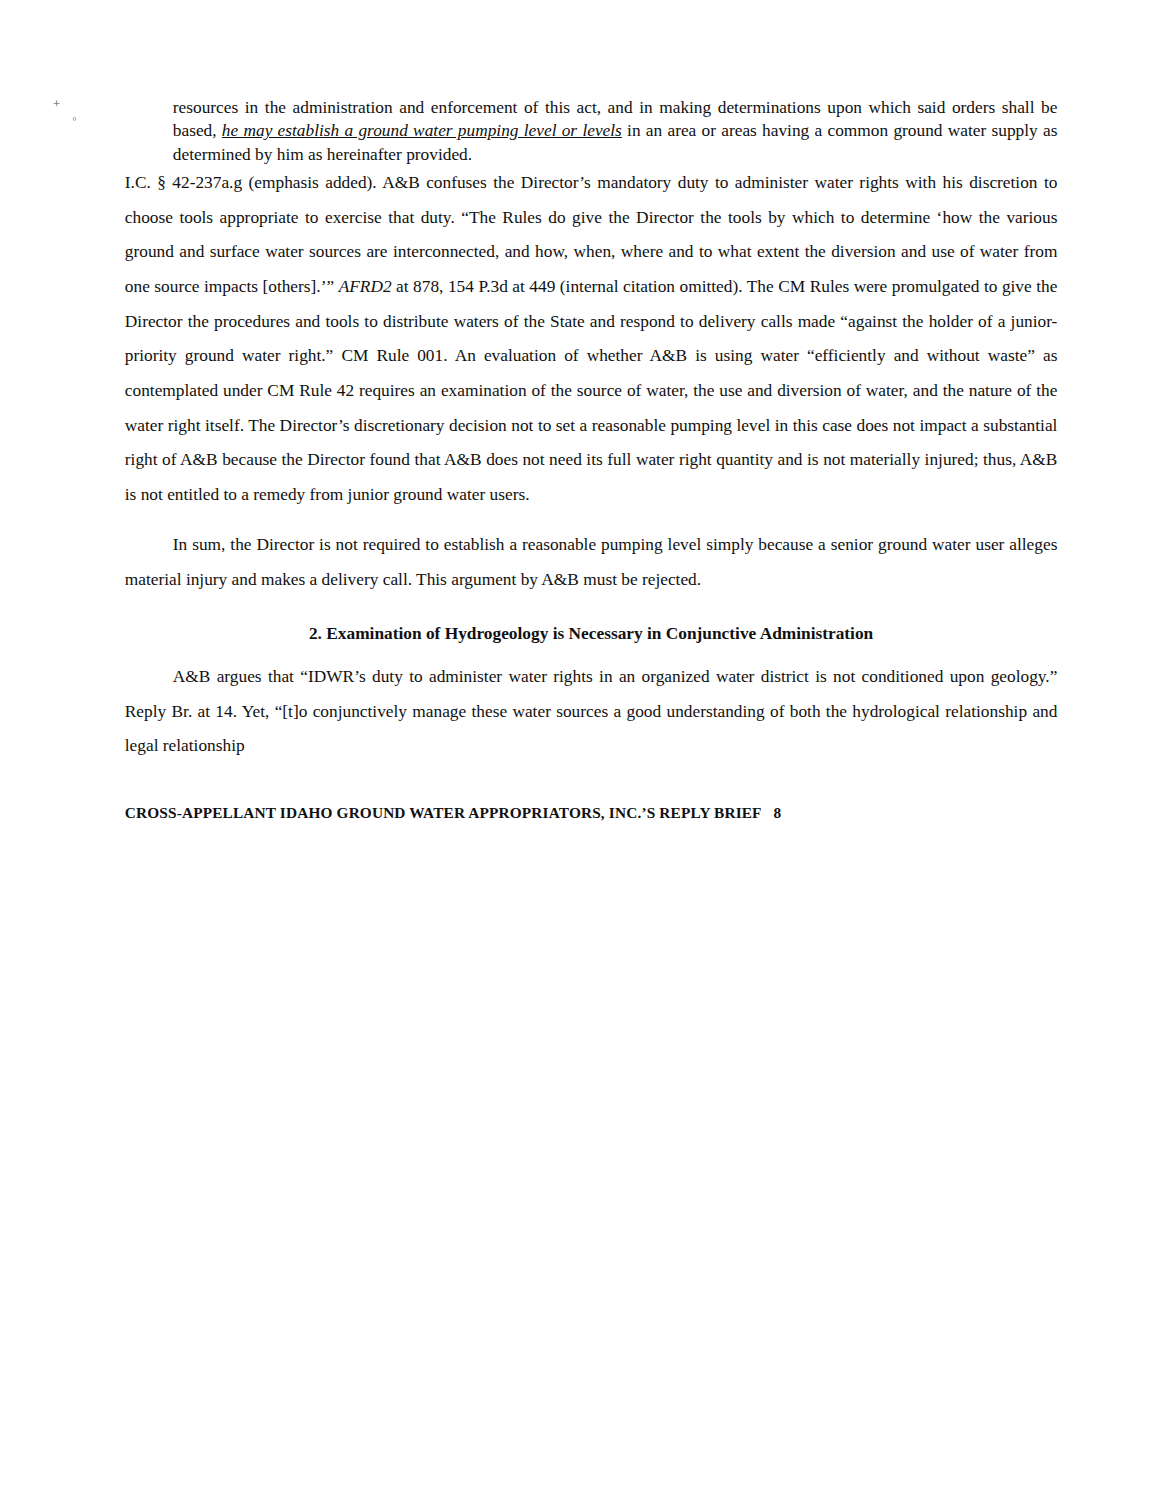+ ◦
resources in the administration and enforcement of this act, and in making determinations upon which said orders shall be based, he may establish a ground water pumping level or levels in an area or areas having a common ground water supply as determined by him as hereinafter provided.
I.C. § 42-237a.g (emphasis added). A&B confuses the Director’s mandatory duty to administer water rights with his discretion to choose tools appropriate to exercise that duty. “The Rules do give the Director the tools by which to determine ‘how the various ground and surface water sources are interconnected, and how, when, where and to what extent the diversion and use of water from one source impacts [others].’” AFRD2 at 878, 154 P.3d at 449 (internal citation omitted). The CM Rules were promulgated to give the Director the procedures and tools to distribute waters of the State and respond to delivery calls made “against the holder of a junior-priority ground water right.” CM Rule 001. An evaluation of whether A&B is using water “efficiently and without waste” as contemplated under CM Rule 42 requires an examination of the source of water, the use and diversion of water, and the nature of the water right itself. The Director’s discretionary decision not to set a reasonable pumping level in this case does not impact a substantial right of A&B because the Director found that A&B does not need its full water right quantity and is not materially injured; thus, A&B is not entitled to a remedy from junior ground water users.
In sum, the Director is not required to establish a reasonable pumping level simply because a senior ground water user alleges material injury and makes a delivery call. This argument by A&B must be rejected.
2. Examination of Hydrogeology is Necessary in Conjunctive Administration
A&B argues that “IDWR’s duty to administer water rights in an organized water district is not conditioned upon geology.” Reply Br. at 14. Yet, “[t]o conjunctively manage these water sources a good understanding of both the hydrological relationship and legal relationship
CROSS-APPELLANT IDAHO GROUND WATER APPROPRIATORS, INC.’S REPLY BRIEF 8